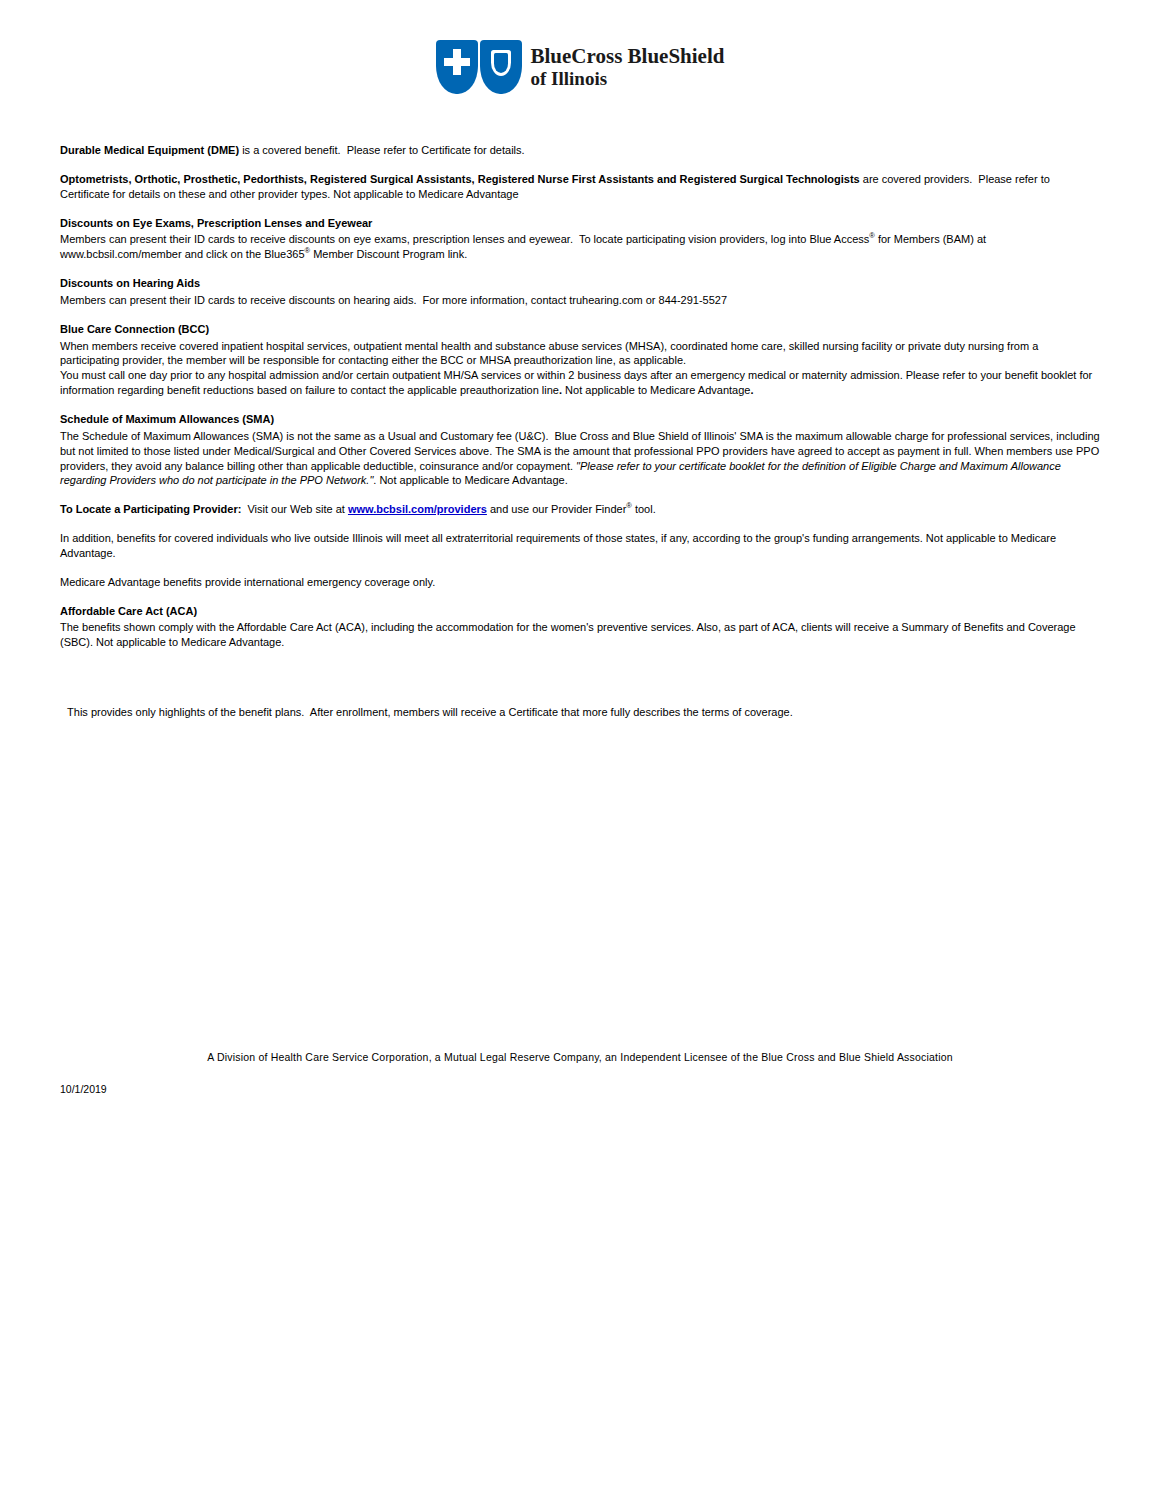BlueCross BlueShieldof Illinois
Durable Medical Equipment (DME) is a covered benefit. Please refer to Certificate for details.
Optometrists, Orthotic, Prosthetic, Pedorthists, Registered Surgical Assistants, Registered Nurse First Assistants and Registered Surgical Technologists are covered providers. Please refer to Certificate for details on these and other provider types. Not applicable to Medicare Advantage
Discounts on Eye Exams, Prescription Lenses and Eyewear
Members can present their ID cards to receive discounts on eye exams, prescription lenses and eyewear. To locate participating vision providers, log into Blue Access® for Members (BAM) at www.bcbsil.com/member and click on the Blue365® Member Discount Program link.
Discounts on Hearing Aids
Members can present their ID cards to receive discounts on hearing aids. For more information, contact truhearing.com or 844-291-5527
Blue Care Connection (BCC)
When members receive covered inpatient hospital services, outpatient mental health and substance abuse services (MHSA), coordinated home care, skilled nursing facility or private duty nursing from a participating provider, the member will be responsible for contacting either the BCC or MHSA preauthorization line, as applicable.
You must call one day prior to any hospital admission and/or certain outpatient MH/SA services or within 2 business days after an emergency medical or maternity admission. Please refer to your benefit booklet for information regarding benefit reductions based on failure to contact the applicable preauthorization line. Not applicable to Medicare Advantage.
Schedule of Maximum Allowances (SMA)
The Schedule of Maximum Allowances (SMA) is not the same as a Usual and Customary fee (U&C). Blue Cross and Blue Shield of Illinois' SMA is the maximum allowable charge for professional services, including but not limited to those listed under Medical/Surgical and Other Covered Services above. The SMA is the amount that professional PPO providers have agreed to accept as payment in full. When members use PPO providers, they avoid any balance billing other than applicable deductible, coinsurance and/or copayment. "Please refer to your certificate booklet for the definition of Eligible Charge and Maximum Allowance regarding Providers who do not participate in the PPO Network.". Not applicable to Medicare Advantage.
To Locate a Participating Provider: Visit our Web site at www.bcbsil.com/providers and use our Provider Finder® tool.
In addition, benefits for covered individuals who live outside Illinois will meet all extraterritorial requirements of those states, if any, according to the group's funding arrangements. Not applicable to Medicare Advantage.
Medicare Advantage benefits provide international emergency coverage only.
Affordable Care Act (ACA)
The benefits shown comply with the Affordable Care Act (ACA), including the accommodation for the women's preventive services. Also, as part of ACA, clients will receive a Summary of Benefits and Coverage (SBC). Not applicable to Medicare Advantage.
This provides only highlights of the benefit plans. After enrollment, members will receive a Certificate that more fully describes the terms of coverage.
A Division of Health Care Service Corporation, a Mutual Legal Reserve Company, an Independent Licensee of the Blue Cross and Blue Shield Association
10/1/2019